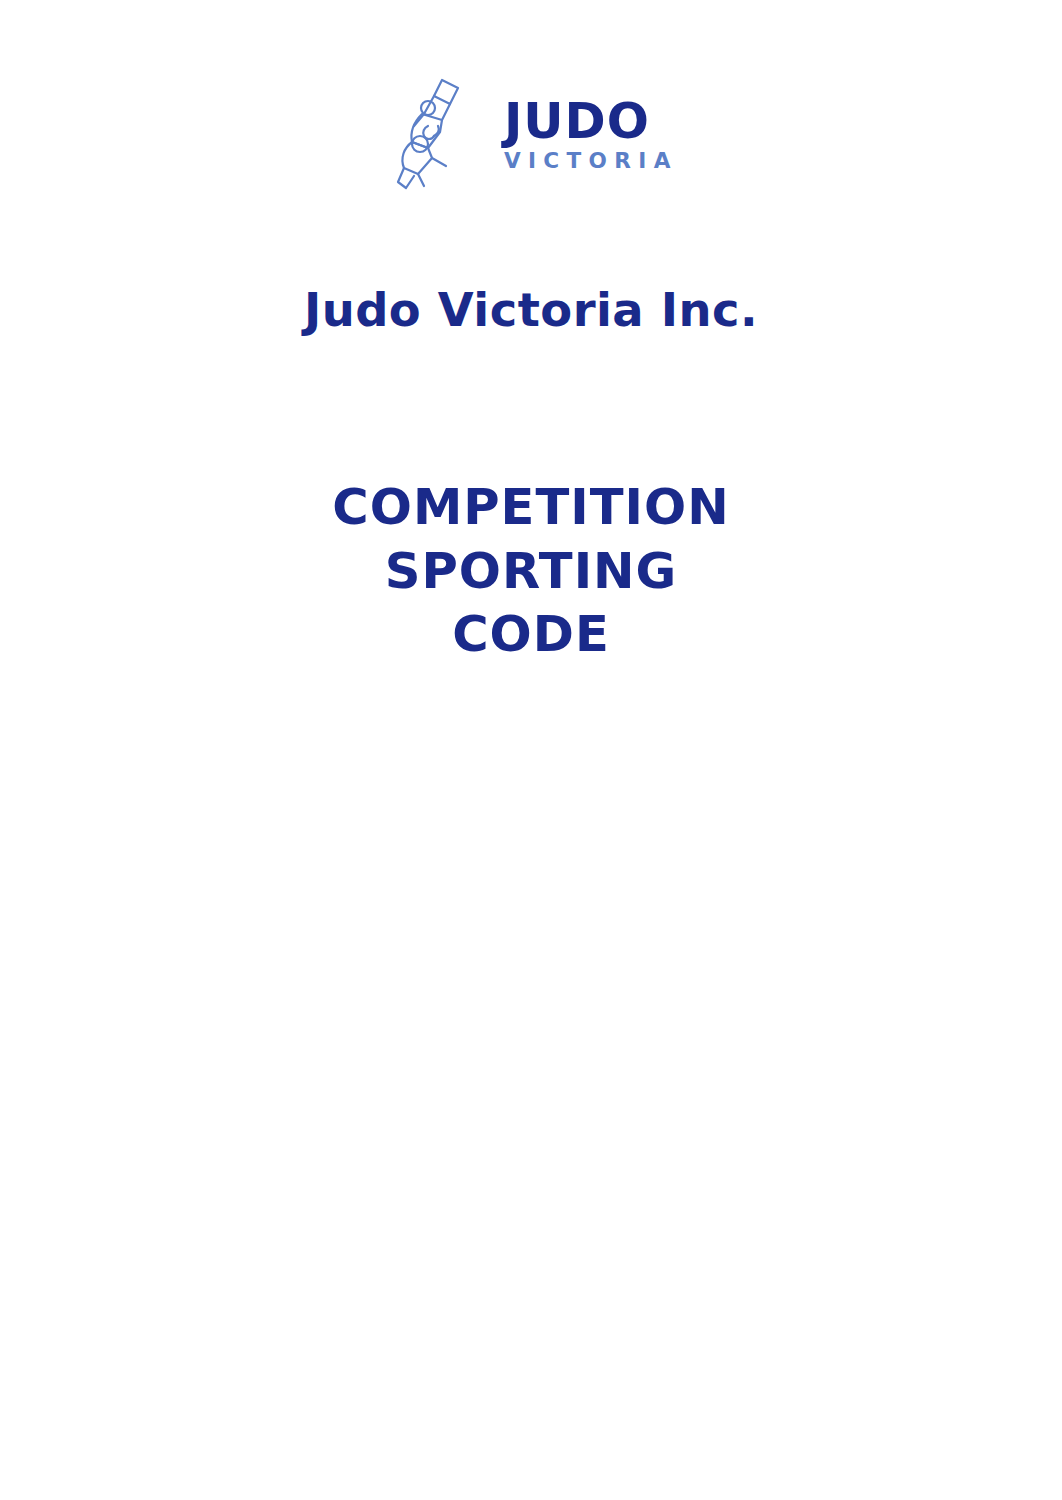JUDO VICTORIA
Judo Victoria Inc.
COMPETITION SPORTING CODE